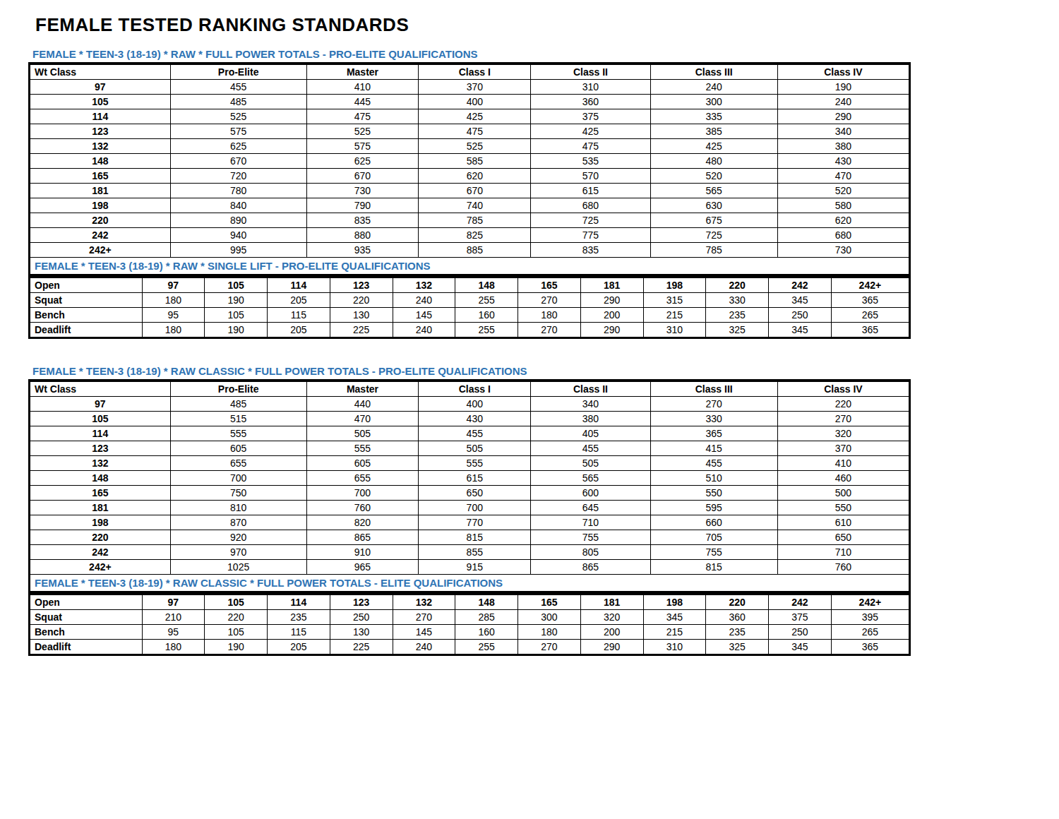FEMALE TESTED RANKING STANDARDS
FEMALE * TEEN-3 (18-19) * RAW * FULL POWER TOTALS - PRO-ELITE QUALIFICATIONS
| Wt Class | Pro-Elite | Master | Class I | Class II | Class III | Class IV |
| --- | --- | --- | --- | --- | --- | --- |
| 97 | 455 | 410 | 370 | 310 | 240 | 190 |
| 105 | 485 | 445 | 400 | 360 | 300 | 240 |
| 114 | 525 | 475 | 425 | 375 | 335 | 290 |
| 123 | 575 | 525 | 475 | 425 | 385 | 340 |
| 132 | 625 | 575 | 525 | 475 | 425 | 380 |
| 148 | 670 | 625 | 585 | 535 | 480 | 430 |
| 165 | 720 | 670 | 620 | 570 | 520 | 470 |
| 181 | 780 | 730 | 670 | 615 | 565 | 520 |
| 198 | 840 | 790 | 740 | 680 | 630 | 580 |
| 220 | 890 | 835 | 785 | 725 | 675 | 620 |
| 242 | 940 | 880 | 825 | 775 | 725 | 680 |
| 242+ | 995 | 935 | 885 | 835 | 785 | 730 |
| FEMALE * TEEN-3 (18-19) * RAW * SINGLE LIFT - PRO-ELITE QUALIFICATIONS |
| Open | 97 | 105 | 114 | 123 | 132 | 148 | 165 | 181 | 198 | 220 | 242 | 242+ |
| --- | --- | --- | --- | --- | --- | --- | --- | --- | --- | --- | --- | --- |
| Squat | 180 | 190 | 205 | 220 | 240 | 255 | 270 | 290 | 315 | 330 | 345 | 365 |
| Bench | 95 | 105 | 115 | 130 | 145 | 160 | 180 | 200 | 215 | 235 | 250 | 265 |
| Deadlift | 180 | 190 | 205 | 225 | 240 | 255 | 270 | 290 | 310 | 325 | 345 | 365 |
FEMALE * TEEN-3 (18-19) * RAW CLASSIC * FULL POWER TOTALS - PRO-ELITE QUALIFICATIONS
| Wt Class | Pro-Elite | Master | Class I | Class II | Class III | Class IV |
| --- | --- | --- | --- | --- | --- | --- |
| 97 | 485 | 440 | 400 | 340 | 270 | 220 |
| 105 | 515 | 470 | 430 | 380 | 330 | 270 |
| 114 | 555 | 505 | 455 | 405 | 365 | 320 |
| 123 | 605 | 555 | 505 | 455 | 415 | 370 |
| 132 | 655 | 605 | 555 | 505 | 455 | 410 |
| 148 | 700 | 655 | 615 | 565 | 510 | 460 |
| 165 | 750 | 700 | 650 | 600 | 550 | 500 |
| 181 | 810 | 760 | 700 | 645 | 595 | 550 |
| 198 | 870 | 820 | 770 | 710 | 660 | 610 |
| 220 | 920 | 865 | 815 | 755 | 705 | 650 |
| 242 | 970 | 910 | 855 | 805 | 755 | 710 |
| 242+ | 1025 | 965 | 915 | 865 | 815 | 760 |
| FEMALE * TEEN-3 (18-19) * RAW CLASSIC * FULL POWER TOTALS - ELITE QUALIFICATIONS |
| Open | 97 | 105 | 114 | 123 | 132 | 148 | 165 | 181 | 198 | 220 | 242 | 242+ |
| --- | --- | --- | --- | --- | --- | --- | --- | --- | --- | --- | --- | --- |
| Squat | 210 | 220 | 235 | 250 | 270 | 285 | 300 | 320 | 345 | 360 | 375 | 395 |
| Bench | 95 | 105 | 115 | 130 | 145 | 160 | 180 | 200 | 215 | 235 | 250 | 265 |
| Deadlift | 180 | 190 | 205 | 225 | 240 | 255 | 270 | 290 | 310 | 325 | 345 | 365 |